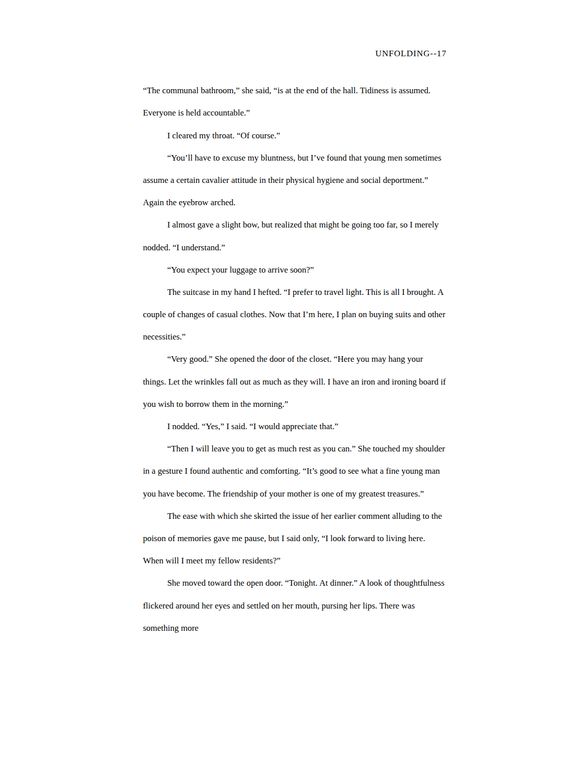UNFOLDING--17
“The communal bathroom,” she said, “is at the end of the hall. Tidiness is assumed. Everyone is held accountable.”
I cleared my throat. “Of course.”
“You’ll have to excuse my bluntness, but I’ve found that young men sometimes assume a certain cavalier attitude in their physical hygiene and social deportment.” Again the eyebrow arched.
I almost gave a slight bow, but realized that might be going too far, so I merely nodded. “I understand.”
“You expect your luggage to arrive soon?”
The suitcase in my hand I hefted. “I prefer to travel light. This is all I brought. A couple of changes of casual clothes. Now that I’m here, I plan on buying suits and other necessities.”
“Very good.” She opened the door of the closet. “Here you may hang your things. Let the wrinkles fall out as much as they will. I have an iron and ironing board if you wish to borrow them in the morning.”
I nodded. “Yes,” I said. “I would appreciate that.”
“Then I will leave you to get as much rest as you can.” She touched my shoulder in a gesture I found authentic and comforting. “It’s good to see what a fine young man you have become. The friendship of your mother is one of my greatest treasures.”
The ease with which she skirted the issue of her earlier comment alluding to the poison of memories gave me pause, but I said only, “I look forward to living here. When will I meet my fellow residents?”
She moved toward the open door. “Tonight. At dinner.” A look of thoughtfulness flickered around her eyes and settled on her mouth, pursing her lips. There was something more